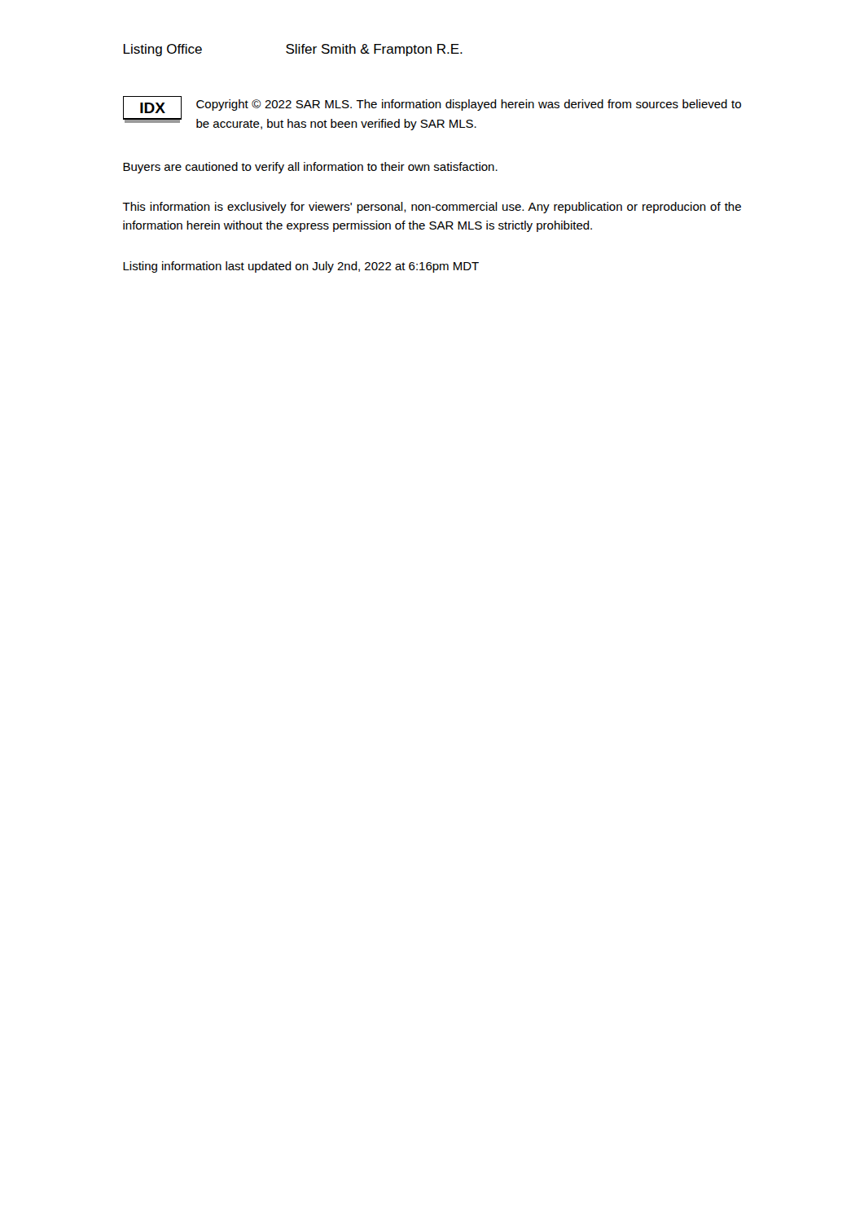Listing Office
Slifer Smith & Frampton R.E.
IDX
Copyright © 2022 SAR MLS. The information displayed herein was derived from sources believed to be accurate, but has not been verified by SAR MLS.
Buyers are cautioned to verify all information to their own satisfaction.
This information is exclusively for viewers' personal, non-commercial use. Any republication or reproducion of the information herein without the express permission of the SAR MLS is strictly prohibited.
Listing information last updated on July 2nd, 2022 at 6:16pm MDT